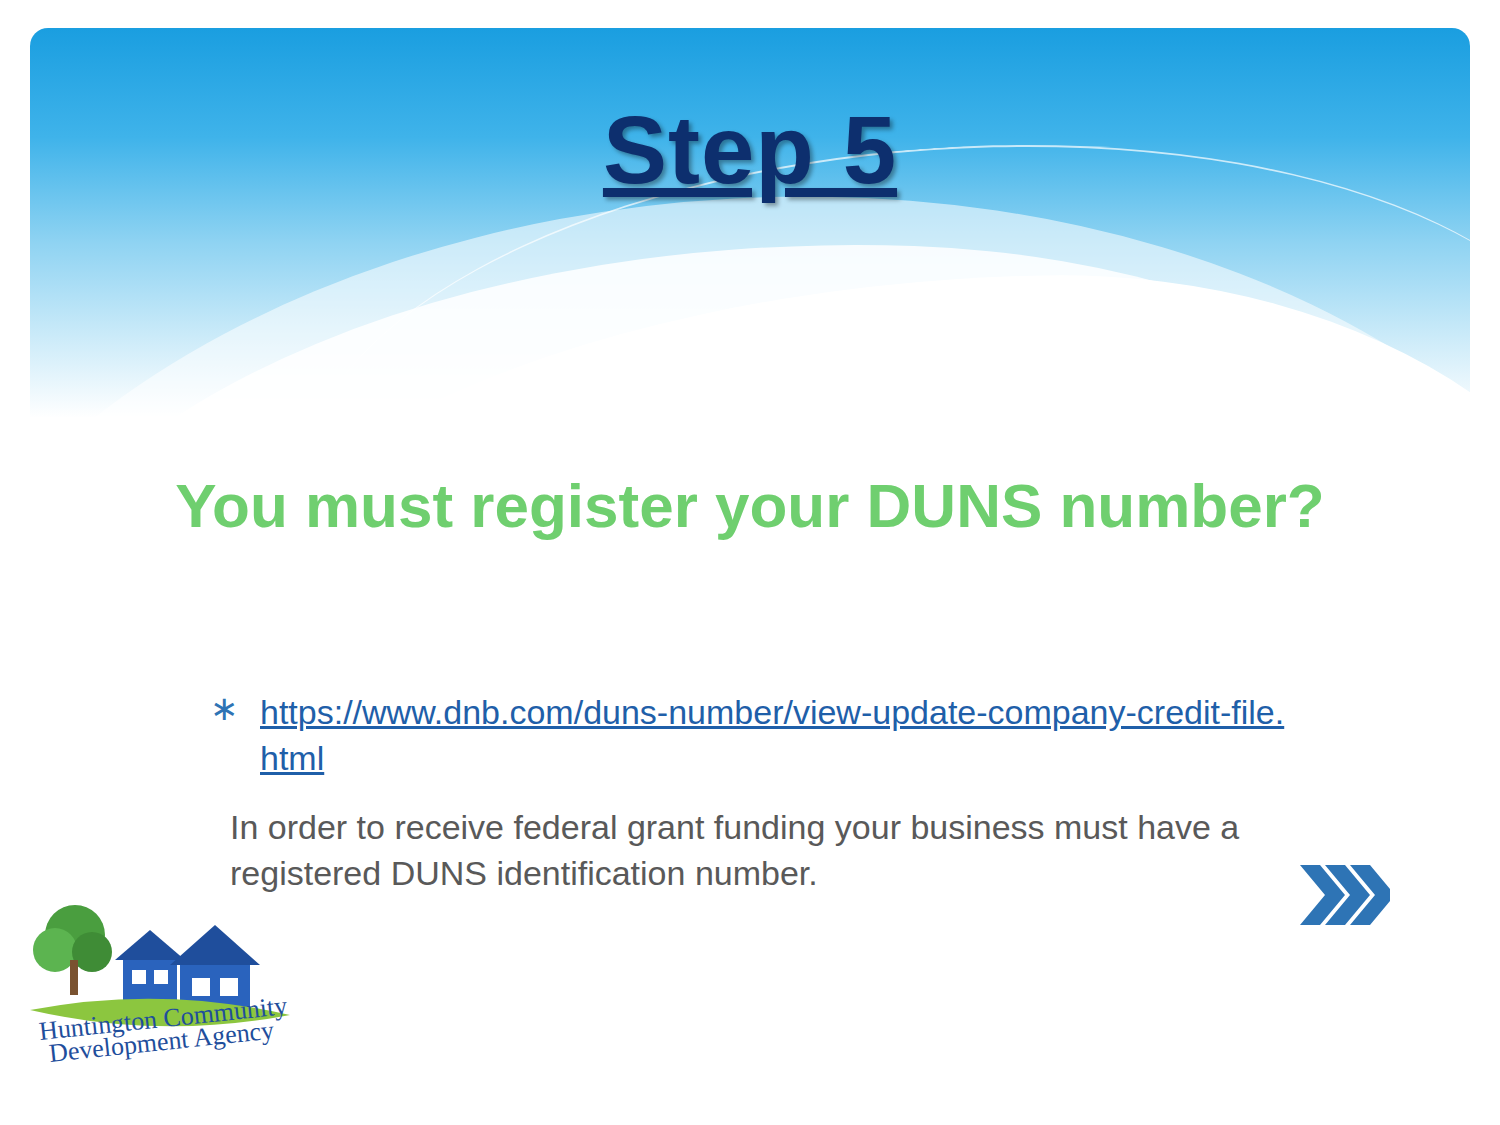Step 5
You must register your DUNS number?
https://www.dnb.com/duns-number/view-update-company-credit-file.html
In order to receive federal grant funding your business must have a registered DUNS identification number.
Huntington Community Development Agency